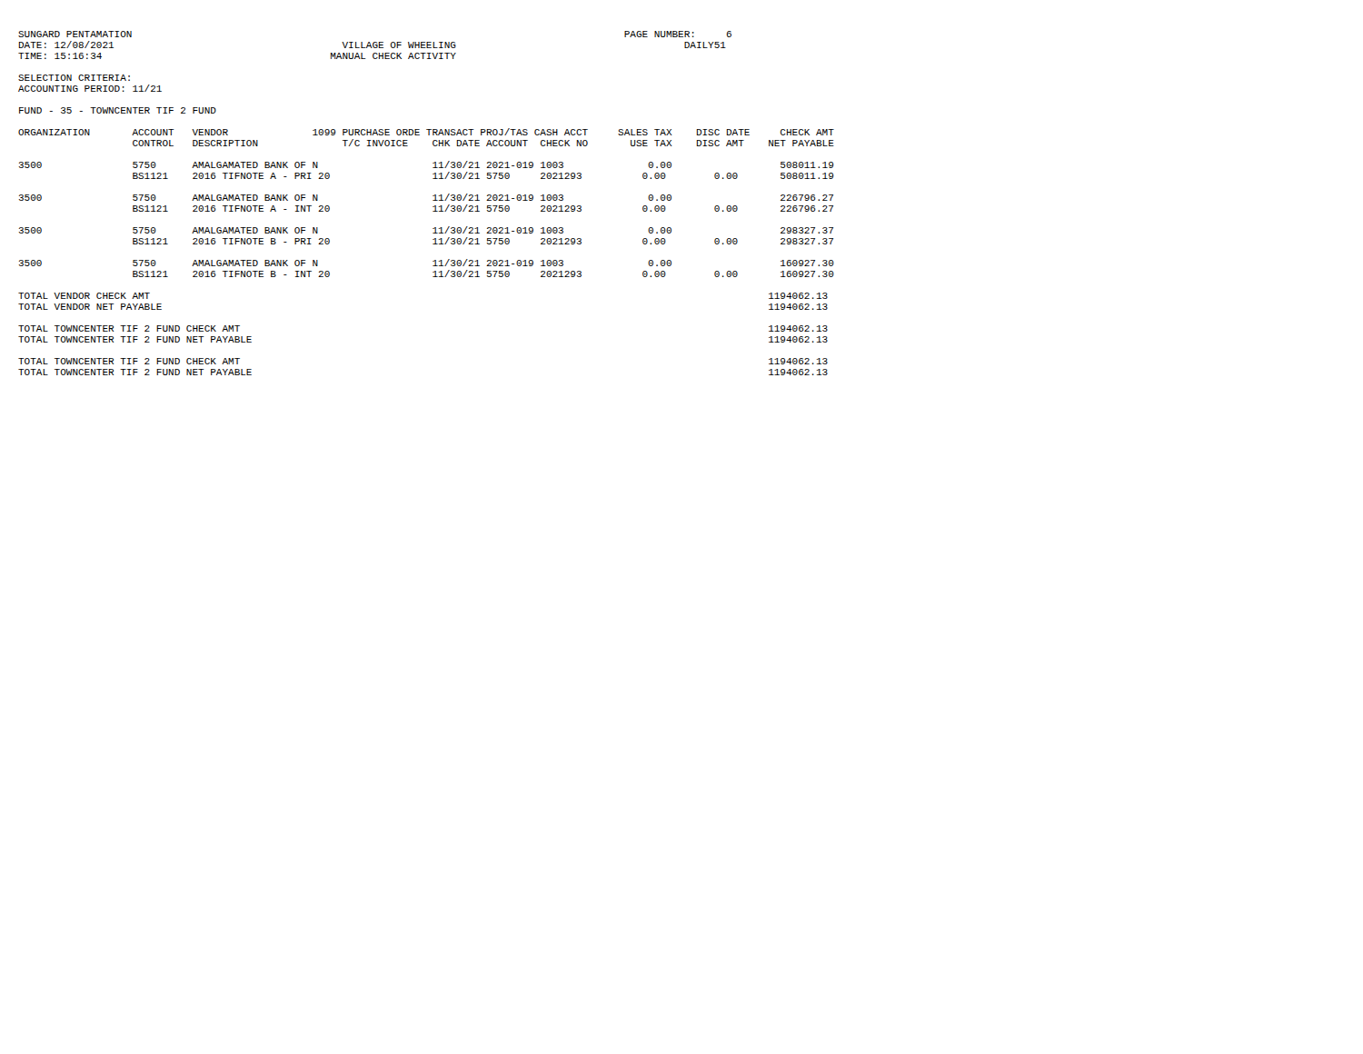SUNGARD PENTAMATION PAGE NUMBER: 6 DATE: 12/08/2021 VILLAGE OF WHEELING DAILY51 TIME: 15:16:34 MANUAL CHECK ACTIVITY SELECTION CRITERIA: ACCOUNTING PERIOD: 11/21 FUND - 35 - TOWNCENTER TIF 2 FUND ORGANIZATION ACCOUNT VENDOR 1099 PURCHASE ORDE TRANSACT PROJ/TAS CASH ACCT SALES TAX DISC DATE CHECK AMT CONTROL DESCRIPTION T/C INVOICE CHK DATE ACCOUNT CHECK NO USE TAX DISC AMT NET PAYABLE 3500 5750 AMALGAMATED BANK OF N 11/30/21 2021-019 1003 0.00 508011.19 BS1121 2016 TIFNOTE A - PRI 20 11/30/21 5750 2021293 0.00 0.00 508011.19 3500 5750 AMALGAMATED BANK OF N 11/30/21 2021-019 1003 0.00 226796.27 BS1121 2016 TIFNOTE A - INT 20 11/30/21 5750 2021293 0.00 0.00 226796.27 3500 5750 AMALGAMATED BANK OF N 11/30/21 2021-019 1003 0.00 298327.37 BS1121 2016 TIFNOTE B - PRI 20 11/30/21 5750 2021293 0.00 0.00 298327.37 3500 5750 AMALGAMATED BANK OF N 11/30/21 2021-019 1003 0.00 160927.30 BS1121 2016 TIFNOTE B - INT 20 11/30/21 5750 2021293 0.00 0.00 160927.30 TOTAL VENDOR CHECK AMT 1194062.13 TOTAL VENDOR NET PAYABLE 1194062.13 TOTAL TOWNCENTER TIF 2 FUND CHECK AMT 1194062.13 TOTAL TOWNCENTER TIF 2 FUND NET PAYABLE 1194062.13 TOTAL TOWNCENTER TIF 2 FUND CHECK AMT 1194062.13 TOTAL TOWNCENTER TIF 2 FUND NET PAYABLE 1194062.13